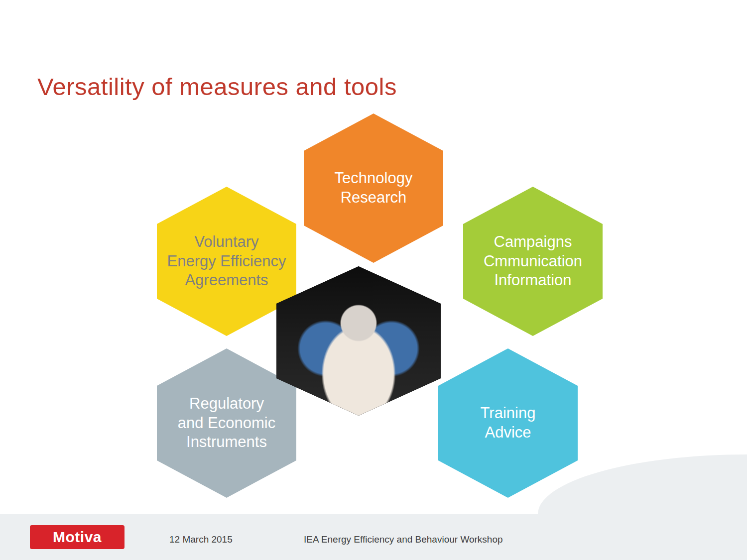Versatility of measures and tools
Technology
Research
Voluntary
Energy Efficiency
Agreements
Campaigns
Cmmunication
Information
Regulatory
and Economic
Instruments
Training
Advice
Motiva
12 March 2015
IEA Energy Efficiency and Behaviour Workshop